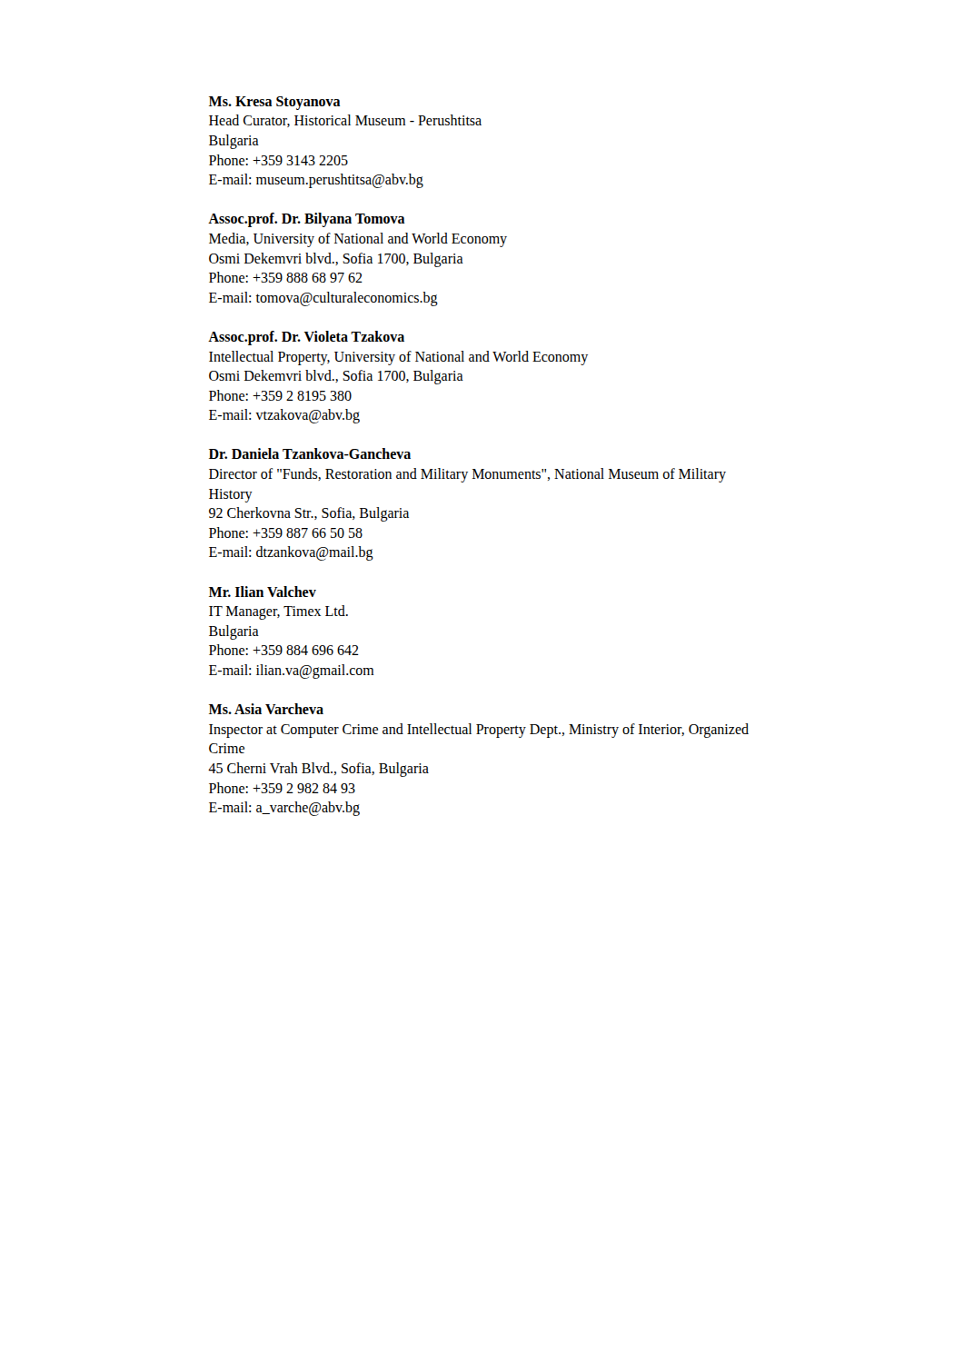Ms. Kresa Stoyanova
Head Curator, Historical Museum - Perushtitsa
Bulgaria
Phone: +359 3143 2205
E-mail: museum.perushtitsa@abv.bg
Assoc.prof. Dr. Bilyana Tomova
Media, University of National and World Economy
Osmi Dekemvri blvd., Sofia 1700, Bulgaria
Phone: +359 888 68 97 62
E-mail: tomova@culturaleconomics.bg
Assoc.prof. Dr. Violeta Tzakova
Intellectual Property, University of National and World Economy
Osmi Dekemvri blvd., Sofia 1700, Bulgaria
Phone: +359 2 8195 380
E-mail: vtzakova@abv.bg
Dr. Daniela Tzankova-Gancheva
Director of "Funds, Restoration and Military Monuments", National Museum of Military History
92 Cherkovna Str., Sofia, Bulgaria
Phone: +359 887 66 50 58
E-mail: dtzankova@mail.bg
Mr. Ilian Valchev
IT Manager, Timex Ltd.
Bulgaria
Phone: +359 884 696 642
E-mail: ilian.va@gmail.com
Ms. Asia Varcheva
Inspector at Computer Crime and Intellectual Property Dept., Ministry of Interior, Organized Crime
45 Cherni Vrah Blvd., Sofia, Bulgaria
Phone: +359 2 982 84 93
E-mail: a_varche@abv.bg